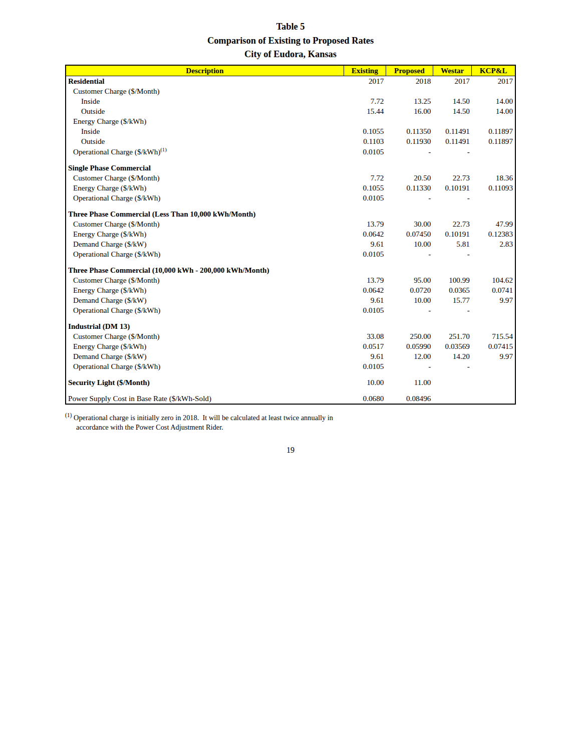Table 5
Comparison of Existing to Proposed Rates
City of Eudora, Kansas
| Description | Existing | Proposed | Westar | KCP&L |
| --- | --- | --- | --- | --- |
| Residential | 2017 | 2018 | 2017 | 2017 |
| Customer Charge ($/Month) | | | | |
| Inside | 7.72 | 13.25 | 14.50 | 14.00 |
| Outside | 15.44 | 16.00 | 14.50 | 14.00 |
| Energy Charge ($/kWh) | | | | |
| Inside | 0.1055 | 0.11350 | 0.11491 | 0.11897 |
| Outside | 0.1103 | 0.11930 | 0.11491 | 0.11897 |
| Operational Charge ($/kWh) (1) | 0.0105 | - | - | |
| Single Phase Commercial | | | | |
| Customer Charge ($/Month) | 7.72 | 20.50 | 22.73 | 18.36 |
| Energy Charge ($/kWh) | 0.1055 | 0.11330 | 0.10191 | 0.11093 |
| Operational Charge ($/kWh) | 0.0105 | - | - | |
| Three Phase Commercial (Less Than 10,000 kWh/Month) | | | | |
| Customer Charge ($/Month) | 13.79 | 30.00 | 22.73 | 47.99 |
| Energy Charge ($/kWh) | 0.0642 | 0.07450 | 0.10191 | 0.12383 |
| Demand Charge ($/kW) | 9.61 | 10.00 | 5.81 | 2.83 |
| Operational Charge ($/kWh) | 0.0105 | - | - | |
| Three Phase Commercial (10,000 kWh - 200,000 kWh/Month) | | | | |
| Customer Charge ($/Month) | 13.79 | 95.00 | 100.99 | 104.62 |
| Energy Charge ($/kWh) | 0.0642 | 0.0720 | 0.0365 | 0.0741 |
| Demand Charge ($/kW) | 9.61 | 10.00 | 15.77 | 9.97 |
| Operational Charge ($/kWh) | 0.0105 | - | - | |
| Industrial (DM 13) | | | | |
| Customer Charge ($/Month) | 33.08 | 250.00 | 251.70 | 715.54 |
| Energy Charge ($/kWh) | 0.0517 | 0.05990 | 0.03569 | 0.07415 |
| Demand Charge ($/kW) | 9.61 | 12.00 | 14.20 | 9.97 |
| Operational Charge ($/kWh) | 0.0105 | - | - | |
| Security Light ($/Month) | 10.00 | 11.00 | | |
| Power Supply Cost in Base Rate ($/kWh-Sold) | 0.0680 | 0.08496 | | |
(1) Operational charge is initially zero in 2018. It will be calculated at least twice annually in accordance with the Power Cost Adjustment Rider.
19